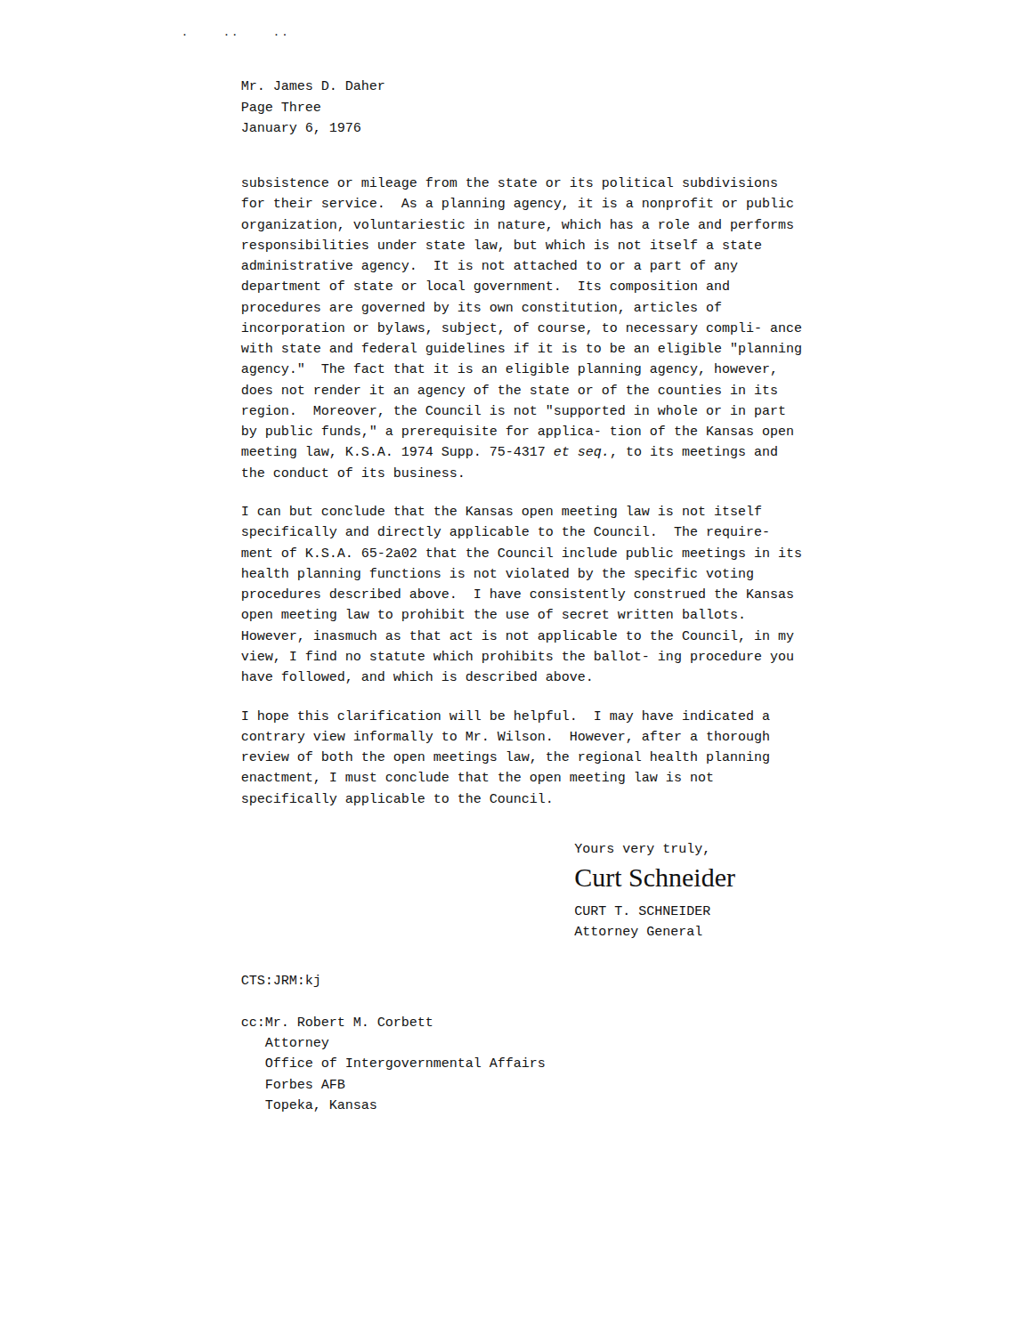. .. ..
Mr. James D. Daher
Page Three
January 6, 1976
subsistence or mileage from the state or its political subdivisions for their service. As a planning agency, it is a nonprofit or public organization, voluntariestic in nature, which has a role and performs responsibilities under state law, but which is not itself a state administrative agency. It is not attached to or a part of any department of state or local government. Its composition and procedures are governed by its own constitution, articles of incorporation or bylaws, subject, of course, to necessary compli- ance with state and federal guidelines if it is to be an eligible "planning agency." The fact that it is an eligible planning agency, however, does not render it an agency of the state or of the counties in its region. Moreover, the Council is not "supported in whole or in part by public funds," a prerequisite for applica- tion of the Kansas open meeting law, K.S.A. 1974 Supp. 75-4317 et seq., to its meetings and the conduct of its business.
I can but conclude that the Kansas open meeting law is not itself specifically and directly applicable to the Council. The require- ment of K.S.A. 65-2a02 that the Council include public meetings in its health planning functions is not violated by the specific voting procedures described above. I have consistently construed the Kansas open meeting law to prohibit the use of secret written ballots. However, inasmuch as that act is not applicable to the Council, in my view, I find no statute which prohibits the ballot- ing procedure you have followed, and which is described above.
I hope this clarification will be helpful. I may have indicated a contrary view informally to Mr. Wilson. However, after a thorough review of both the open meetings law, the regional health planning enactment, I must conclude that the open meeting law is not specifically applicable to the Council.
Yours very truly,
Curt Schneider
CURT T. SCHNEIDER
Attorney General
CTS:JRM:kj
| cc: | Mr. Robert M. Corbett Attorney Office of Intergovernmental Affairs Forbes AFB Topeka, Kansas |